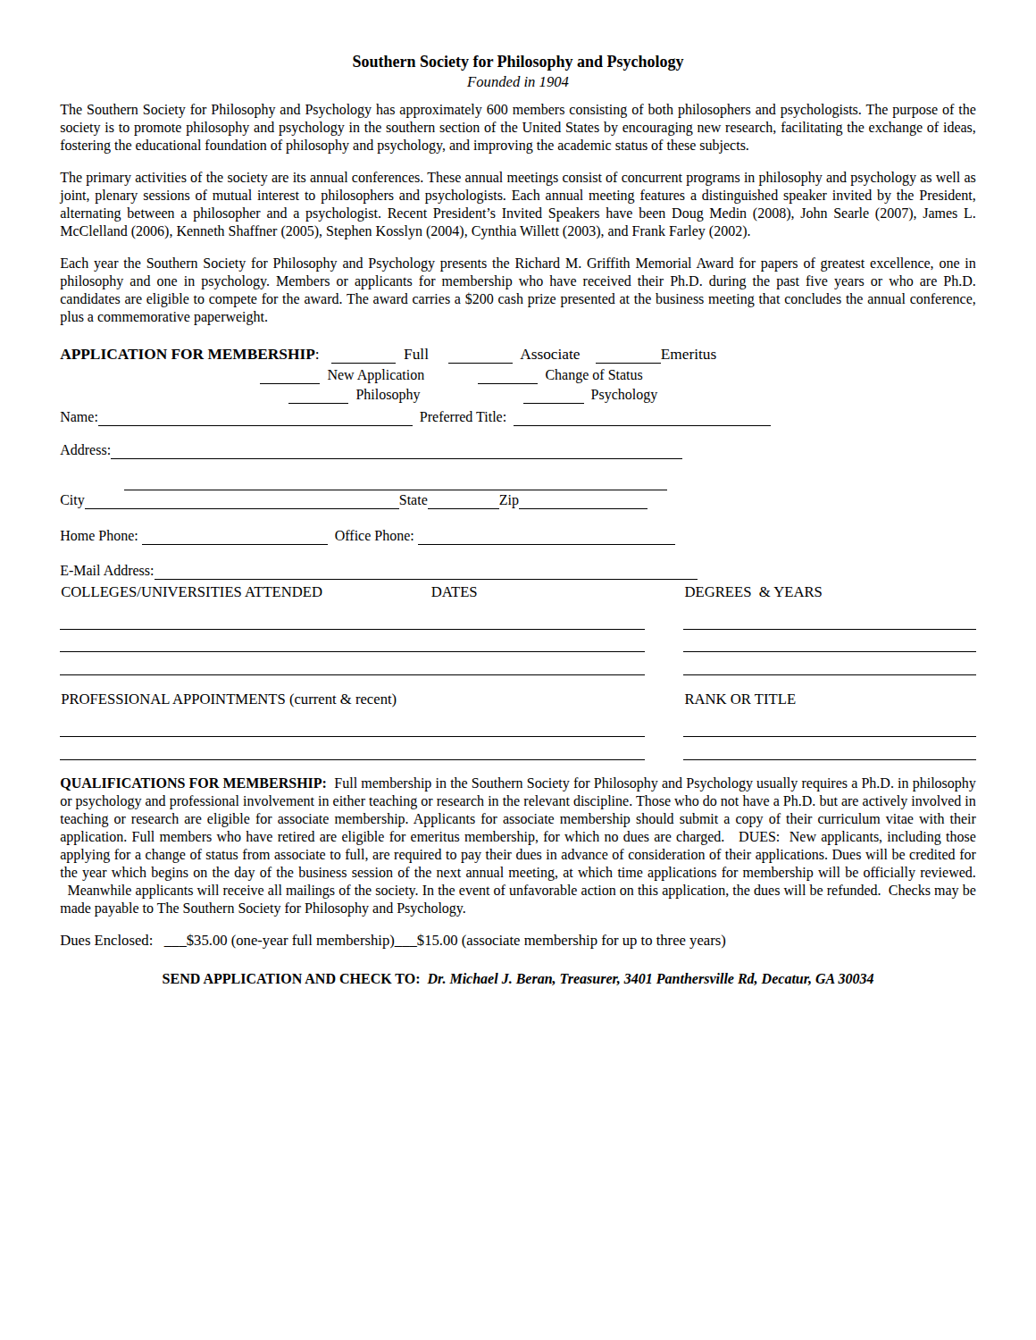Southern Society for Philosophy and Psychology
Founded in 1904
The Southern Society for Philosophy and Psychology has approximately 600 members consisting of both philosophers and psychologists. The purpose of the society is to promote philosophy and psychology in the southern section of the United States by encouraging new research, facilitating the exchange of ideas, fostering the educational foundation of philosophy and psychology, and improving the academic status of these subjects.
The primary activities of the society are its annual conferences. These annual meetings consist of concurrent programs in philosophy and psychology as well as joint, plenary sessions of mutual interest to philosophers and psychologists. Each annual meeting features a distinguished speaker invited by the President, alternating between a philosopher and a psychologist. Recent President’s Invited Speakers have been Doug Medin (2008), John Searle (2007), James L. McClelland (2006), Kenneth Shaffner (2005), Stephen Kosslyn (2004), Cynthia Willett (2003), and Frank Farley (2002).
Each year the Southern Society for Philosophy and Psychology presents the Richard M. Griffith Memorial Award for papers of greatest excellence, one in philosophy and one in psychology. Members or applicants for membership who have received their Ph.D. during the past five years or who are Ph.D. candidates are eligible to compete for the award. The award carries a $200 cash prize presented at the business meeting that concludes the annual conference, plus a commemorative paperweight.
APPLICATION FOR MEMBERSHIP: Full Associate Emeritus
New Application Change of Status
Philosophy Psychology
Name: Preferred Title:
Address:
City State Zip
Home Phone: Office Phone:
E-Mail Address:
| COLLEGES/UNIVERSITIES ATTENDED | DATES | | DEGREES & YEARS |
| --- | --- | --- | --- |
| PROFESSIONAL APPOINTMENTS (current & recent) | | | RANK OR TITLE |
| --- | --- | --- | --- |
QUALIFICATIONS FOR MEMBERSHIP: Full membership in the Southern Society for Philosophy and Psychology usually requires a Ph.D. in philosophy or psychology and professional involvement in either teaching or research in the relevant discipline. Those who do not have a Ph.D. but are actively involved in teaching or research are eligible for associate membership. Applicants for associate membership should submit a copy of their curriculum vitae with their application. Full members who have retired are eligible for emeritus membership, for which no dues are charged. DUES: New applicants, including those applying for a change of status from associate to full, are required to pay their dues in advance of consideration of their applications. Dues will be credited for the year which begins on the day of the business session of the next annual meeting, at which time applications for membership will be officially reviewed. Meanwhile applicants will receive all mailings of the society. In the event of unfavorable action on this application, the dues will be refunded. Checks may be made payable to The Southern Society for Philosophy and Psychology.
Dues Enclosed: ___$35.00 (one-year full membership)___$15.00 (associate membership for up to three years)
SEND APPLICATION AND CHECK TO: Dr. Michael J. Beran, Treasurer, 3401 Panthersville Rd, Decatur, GA 30034